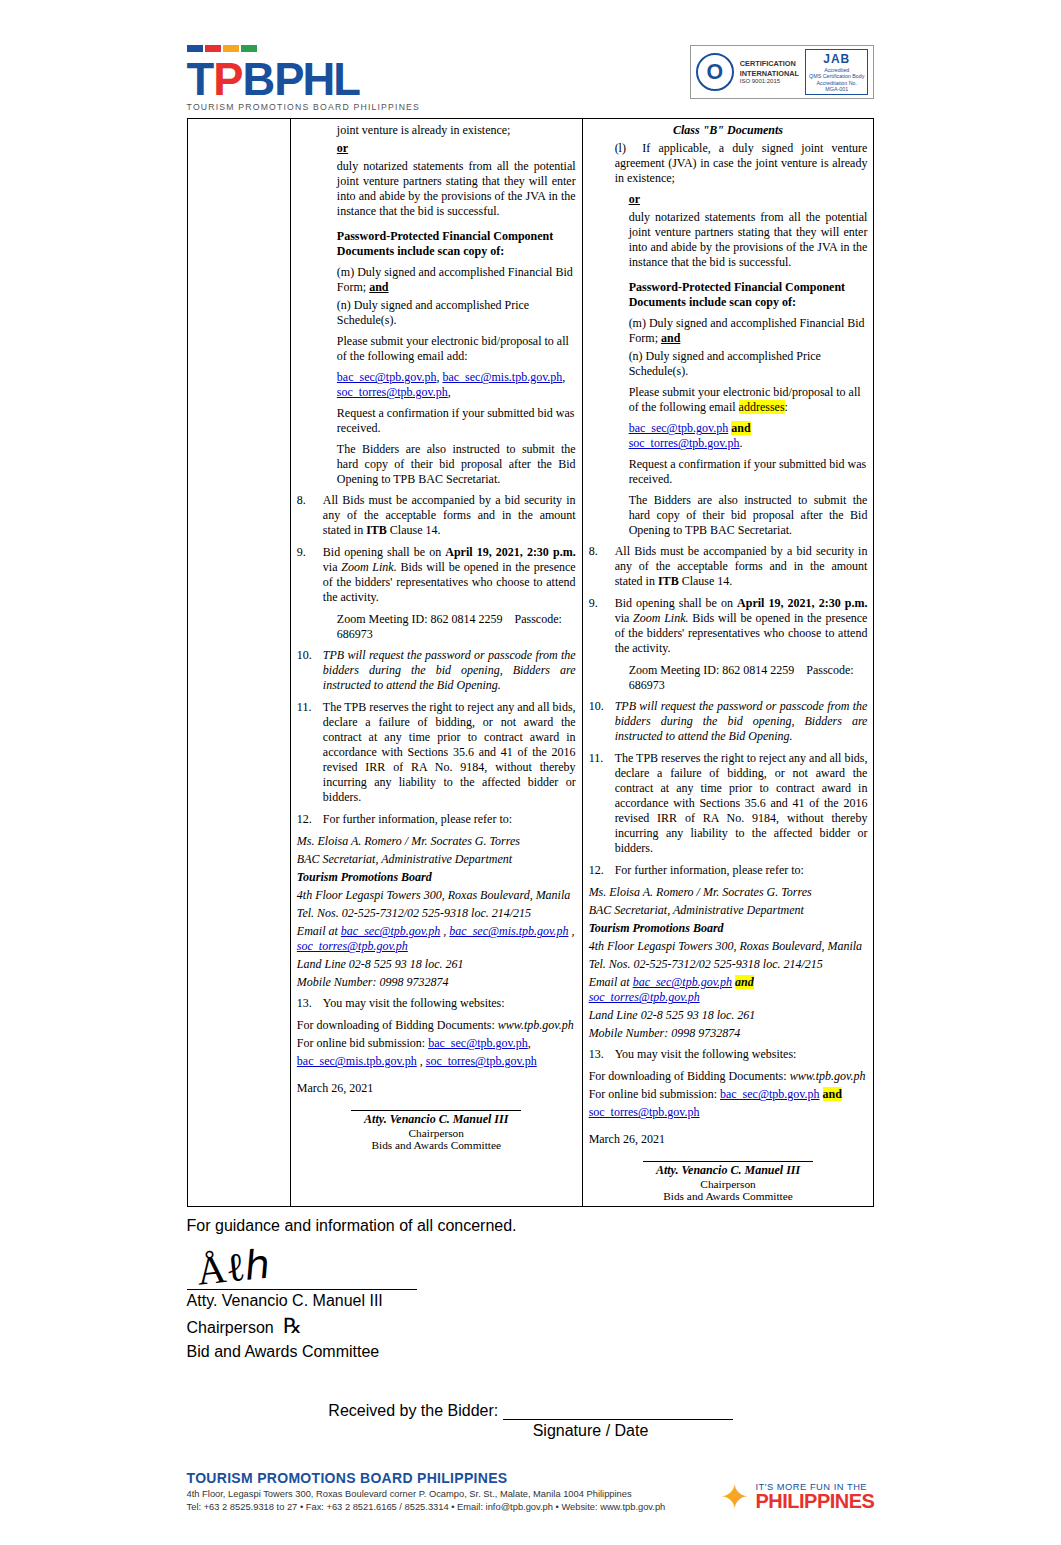TPBPHL
TOURISM PROMOTIONS BOARD PHILIPPINES
O
CERTIFICATION
INTERNATIONAL
ISO 9001:2015
JAB
Accredited
QMS Certification Body
Accreditation No.
MGA-001
| | joint venture is already in existence; or duly notarized statements from all the potential joint venture partners stating that they will enter into and abide by the provisions of the JVA in the instance that the bid is successful. Password-Protected Financial Component Documents include scan copy of: (m) Duly signed and accomplished Financial Bid Form; and (n) Duly signed and accomplished Price Schedule(s). Please submit your electronic bid/proposal to all of the following email add: bac_sec@tpb.gov.ph , bac_sec@mis.tpb.gov.ph , soc_torres@tpb.gov.ph , Request a confirmation if your submitted bid was received. The Bidders are also instructed to submit the hard copy of their bid proposal after the Bid Opening to TPB BAC Secretariat. 8. All Bids must be accompanied by a bid security in any of the acceptable forms and in the amount stated in ITB Clause 14. 9. Bid opening shall be on April 19, 2021, 2:30 p.m. via Zoom Link. Bids will be opened in the presence of the bidders' representatives who choose to attend the activity. Zoom Meeting ID: 862 0814 2259 Passcode: 686973 10. TPB will request the password or passcode from the bidders during the bid opening, Bidders are instructed to attend the Bid Opening. 11. The TPB reserves the right to reject any and all bids, declare a failure of bidding, or not award the contract at any time prior to contract award in accordance with Sections 35.6 and 41 of the 2016 revised IRR of RA No. 9184, without thereby incurring any liability to the affected bidder or bidders. 12. For further information, please refer to: Ms. Eloisa A. Romero / Mr. Socrates G. Torres BAC Secretariat, Administrative Department Tourism Promotions Board 4th Floor Legaspi Towers 300, Roxas Boulevard, Manila Tel. Nos. 02-525-7312/02 525-9318 loc. 214/215 Email at bac_sec@tpb.gov.ph , bac_sec@mis.tpb.gov.ph , soc_torres@tpb.gov.ph Land Line 02-8 525 93 18 loc. 261 Mobile Number: 0998 9732874 13. You may visit the following websites: For downloading of Bidding Documents: www.tpb.gov.ph For online bid submission: bac_sec@tpb.gov.ph , bac_sec@mis.tpb.gov.ph , soc_torres@tpb.gov.ph March 26, 2021 Atty. Venancio C. Manuel III Chairperson Bids and Awards Committee | Class "B" Documents (l) If applicable, a duly signed joint venture agreement (JVA) in case the joint venture is already in existence; or duly notarized statements from all the potential joint venture partners stating that they will enter into and abide by the provisions of the JVA in the instance that the bid is successful. Password-Protected Financial Component Documents include scan copy of: (m) Duly signed and accomplished Financial Bid Form; and (n) Duly signed and accomplished Price Schedule(s). Please submit your electronic bid/proposal to all of the following email addresses : bac_sec@tpb.gov.ph and soc_torres@tpb.gov.ph . Request a confirmation if your submitted bid was received. The Bidders are also instructed to submit the hard copy of their bid proposal after the Bid Opening to TPB BAC Secretariat. 8. All Bids must be accompanied by a bid security in any of the acceptable forms and in the amount stated in ITB Clause 14. 9. Bid opening shall be on April 19, 2021, 2:30 p.m. via Zoom Link. Bids will be opened in the presence of the bidders' representatives who choose to attend the activity. Zoom Meeting ID: 862 0814 2259 Passcode: 686973 10. TPB will request the password or passcode from the bidders during the bid opening, Bidders are instructed to attend the Bid Opening. 11. The TPB reserves the right to reject any and all bids, declare a failure of bidding, or not award the contract at any time prior to contract award in accordance with Sections 35.6 and 41 of the 2016 revised IRR of RA No. 9184, without thereby incurring any liability to the affected bidder or bidders. 12. For further information, please refer to: Ms. Eloisa A. Romero / Mr. Socrates G. Torres BAC Secretariat, Administrative Department Tourism Promotions Board 4th Floor Legaspi Towers 300, Roxas Boulevard, Manila Tel. Nos. 02-525-7312/02 525-9318 loc. 214/215 Email at bac_sec@tpb.gov.ph and soc_torres@tpb.gov.ph Land Line 02-8 525 93 18 loc. 261 Mobile Number: 0998 9732874 13. You may visit the following websites: For downloading of Bidding Documents: www.tpb.gov.ph For online bid submission: bac_sec@tpb.gov.ph and soc_torres@tpb.gov.ph March 26, 2021 Atty. Venancio C. Manuel III Chairperson Bids and Awards Committee |
For guidance and information of all concerned.
Åℓℎ
Atty. Venancio C. Manuel III
Chairperson ℞
Bid and Awards Committee
Received by the Bidder:
Signature / Date
TOURISM PROMOTIONS BOARD PHILIPPINES
4th Floor, Legaspi Towers 300, Roxas Boulevard corner P. Ocampo, Sr. St., Malate, Manila 1004 Philippines
Tel: +63 2 8525.9318 to 27 • Fax: +63 2 8521.6165 / 8525.3314 • Email: info@tpb.gov.ph • Website: www.tpb.gov.ph
✦
IT'S MORE FUN IN THE
PHILIPPINES